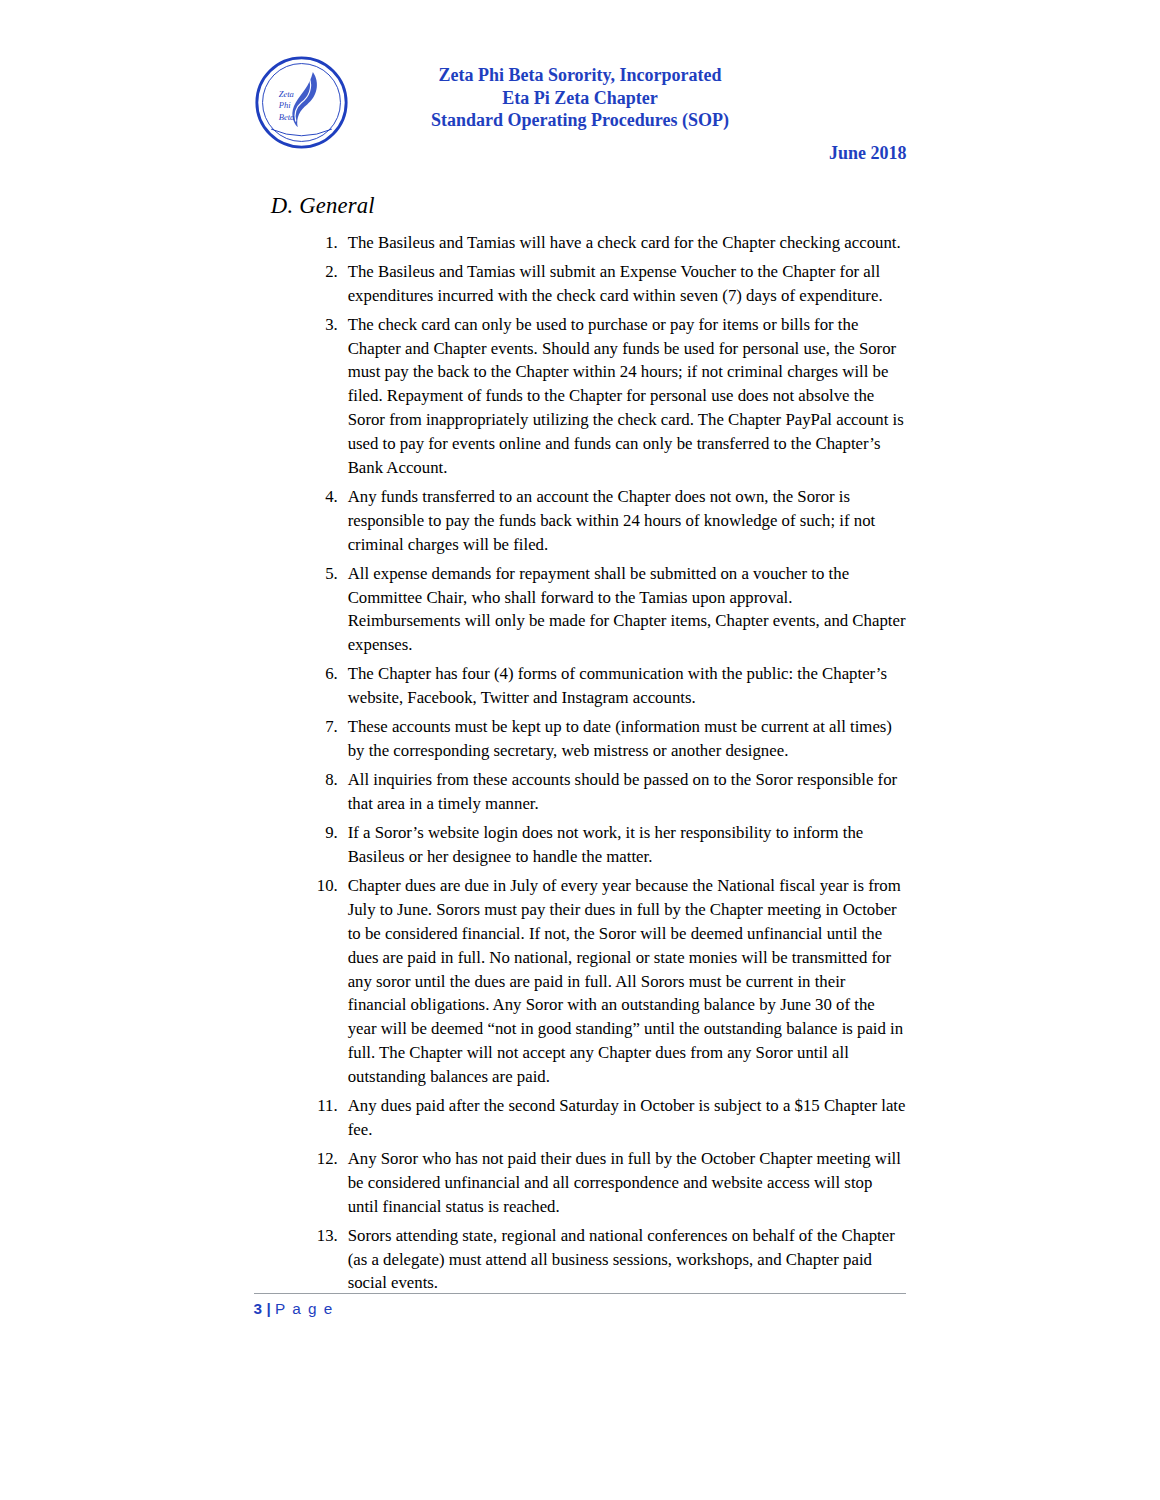Zeta Phi Beta
Zeta Phi Beta Sorority, Incorporated
Eta Pi Zeta Chapter
Standard Operating Procedures (SOP)
June 2018
D. General
The Basileus and Tamias will have a check card for the Chapter checking account.
The Basileus and Tamias will submit an Expense Voucher to the Chapter for all expenditures incurred with the check card within seven (7) days of expenditure.
The check card can only be used to purchase or pay for items or bills for the Chapter and Chapter events. Should any funds be used for personal use, the Soror must pay the back to the Chapter within 24 hours; if not criminal charges will be filed. Repayment of funds to the Chapter for personal use does not absolve the Soror from inappropriately utilizing the check card. The Chapter PayPal account is used to pay for events online and funds can only be transferred to the Chapter’s Bank Account.
Any funds transferred to an account the Chapter does not own, the Soror is responsible to pay the funds back within 24 hours of knowledge of such; if not criminal charges will be filed.
All expense demands for repayment shall be submitted on a voucher to the Committee Chair, who shall forward to the Tamias upon approval. Reimbursements will only be made for Chapter items, Chapter events, and Chapter expenses.
The Chapter has four (4) forms of communication with the public: the Chapter’s website, Facebook, Twitter and Instagram accounts.
These accounts must be kept up to date (information must be current at all times) by the corresponding secretary, web mistress or another designee.
All inquiries from these accounts should be passed on to the Soror responsible for that area in a timely manner.
If a Soror’s website login does not work, it is her responsibility to inform the Basileus or her designee to handle the matter.
Chapter dues are due in July of every year because the National fiscal year is from July to June. Sorors must pay their dues in full by the Chapter meeting in October to be considered financial. If not, the Soror will be deemed unfinancial until the dues are paid in full. No national, regional or state monies will be transmitted for any soror until the dues are paid in full. All Sorors must be current in their financial obligations. Any Soror with an outstanding balance by June 30 of the year will be deemed “not in good standing” until the outstanding balance is paid in full. The Chapter will not accept any Chapter dues from any Soror until all outstanding balances are paid.
Any dues paid after the second Saturday in October is subject to a $15 Chapter late fee.
Any Soror who has not paid their dues in full by the October Chapter meeting will be considered unfinancial and all correspondence and website access will stop until financial status is reached.
Sorors attending state, regional and national conferences on behalf of the Chapter (as a delegate) must attend all business sessions, workshops, and Chapter paid social events.
3 | P a g e